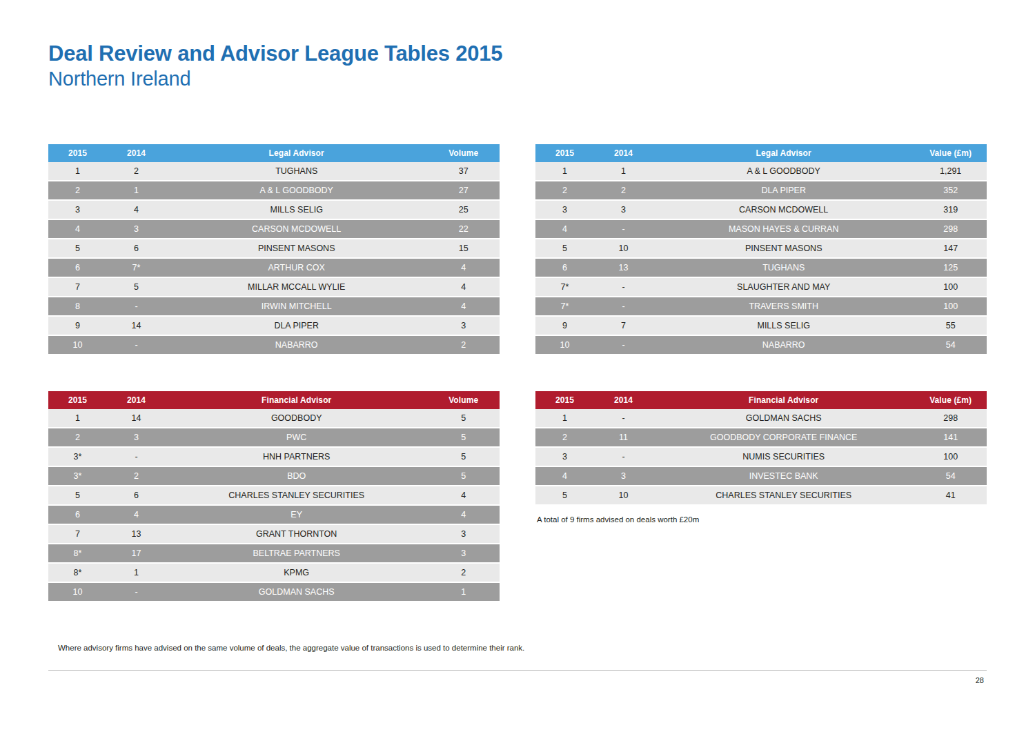Deal Review and Advisor League Tables 2015
Northern Ireland
| 2015 | 2014 | Legal Advisor | Volume |
| --- | --- | --- | --- |
| 1 | 2 | TUGHANS | 37 |
| 2 | 1 | A & L GOODBODY | 27 |
| 3 | 4 | MILLS SELIG | 25 |
| 4 | 3 | CARSON MCDOWELL | 22 |
| 5 | 6 | PINSENT MASONS | 15 |
| 6 | 7* | ARTHUR COX | 4 |
| 7 | 5 | MILLAR MCCALL WYLIE | 4 |
| 8 | - | IRWIN MITCHELL | 4 |
| 9 | 14 | DLA PIPER | 3 |
| 10 | - | NABARRO | 2 |
| 2015 | 2014 | Financial Advisor | Volume |
| --- | --- | --- | --- |
| 1 | 14 | GOODBODY | 5 |
| 2 | 3 | PWC | 5 |
| 3* | - | HNH PARTNERS | 5 |
| 3* | 2 | BDO | 5 |
| 5 | 6 | CHARLES STANLEY SECURITIES | 4 |
| 6 | 4 | EY | 4 |
| 7 | 13 | GRANT THORNTON | 3 |
| 8* | 17 | BELTRAE PARTNERS | 3 |
| 8* | 1 | KPMG | 2 |
| 10 | - | GOLDMAN SACHS | 1 |
| 2015 | 2014 | Legal Advisor | Value (£m) |
| --- | --- | --- | --- |
| 1 | 1 | A & L GOODBODY | 1,291 |
| 2 | 2 | DLA PIPER | 352 |
| 3 | 3 | CARSON MCDOWELL | 319 |
| 4 | - | MASON HAYES & CURRAN | 298 |
| 5 | 10 | PINSENT MASONS | 147 |
| 6 | 13 | TUGHANS | 125 |
| 7* | - | SLAUGHTER AND MAY | 100 |
| 7* | - | TRAVERS SMITH | 100 |
| 9 | 7 | MILLS SELIG | 55 |
| 10 | - | NABARRO | 54 |
| 2015 | 2014 | Financial Advisor | Value (£m) |
| --- | --- | --- | --- |
| 1 | - | GOLDMAN SACHS | 298 |
| 2 | 11 | GOODBODY CORPORATE FINANCE | 141 |
| 3 | - | NUMIS SECURITIES | 100 |
| 4 | 3 | INVESTEC BANK | 54 |
| 5 | 10 | CHARLES STANLEY SECURITIES | 41 |
A total of 9 firms advised on deals worth £20m
Where advisory firms have advised on the same volume of deals, the aggregate value of transactions is used to determine their rank.
28